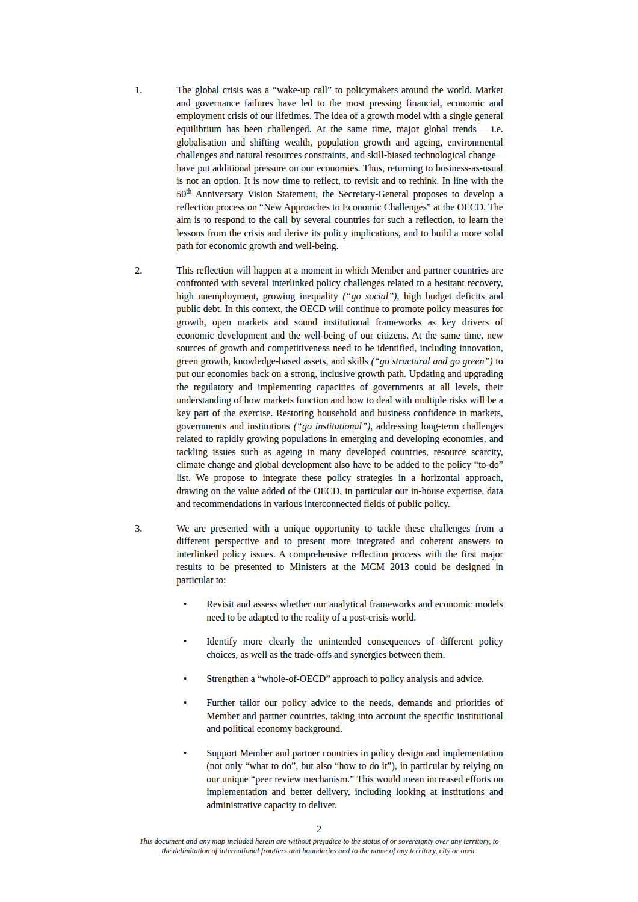1. The global crisis was a “wake-up call” to policymakers around the world. Market and governance failures have led to the most pressing financial, economic and employment crisis of our lifetimes. The idea of a growth model with a single general equilibrium has been challenged. At the same time, major global trends – i.e. globalisation and shifting wealth, population growth and ageing, environmental challenges and natural resources constraints, and skill-biased technological change – have put additional pressure on our economies. Thus, returning to business-as-usual is not an option. It is now time to reflect, to revisit and to rethink. In line with the 50th Anniversary Vision Statement, the Secretary-General proposes to develop a reflection process on “New Approaches to Economic Challenges” at the OECD. The aim is to respond to the call by several countries for such a reflection, to learn the lessons from the crisis and derive its policy implications, and to build a more solid path for economic growth and well-being.
2. This reflection will happen at a moment in which Member and partner countries are confronted with several interlinked policy challenges related to a hesitant recovery, high unemployment, growing inequality (“go social”), high budget deficits and public debt. In this context, the OECD will continue to promote policy measures for growth, open markets and sound institutional frameworks as key drivers of economic development and the well-being of our citizens. At the same time, new sources of growth and competitiveness need to be identified, including innovation, green growth, knowledge-based assets, and skills (“go structural and go green”) to put our economies back on a strong, inclusive growth path. Updating and upgrading the regulatory and implementing capacities of governments at all levels, their understanding of how markets function and how to deal with multiple risks will be a key part of the exercise. Restoring household and business confidence in markets, governments and institutions (“go institutional”), addressing long-term challenges related to rapidly growing populations in emerging and developing economies, and tackling issues such as ageing in many developed countries, resource scarcity, climate change and global development also have to be added to the policy “to-do” list. We propose to integrate these policy strategies in a horizontal approach, drawing on the value added of the OECD, in particular our in-house expertise, data and recommendations in various interconnected fields of public policy.
3. We are presented with a unique opportunity to tackle these challenges from a different perspective and to present more integrated and coherent answers to interlinked policy issues. A comprehensive reflection process with the first major results to be presented to Ministers at the MCM 2013 could be designed in particular to:
Revisit and assess whether our analytical frameworks and economic models need to be adapted to the reality of a post-crisis world.
Identify more clearly the unintended consequences of different policy choices, as well as the trade-offs and synergies between them.
Strengthen a “whole-of-OECD” approach to policy analysis and advice.
Further tailor our policy advice to the needs, demands and priorities of Member and partner countries, taking into account the specific institutional and political economy background.
Support Member and partner countries in policy design and implementation (not only “what to do”, but also “how to do it”), in particular by relying on our unique “peer review mechanism.” This would mean increased efforts on implementation and better delivery, including looking at institutions and administrative capacity to deliver.
2
This document and any map included herein are without prejudice to the status of or sovereignty over any territory, to the delimitation of international frontiers and boundaries and to the name of any territory, city or area.